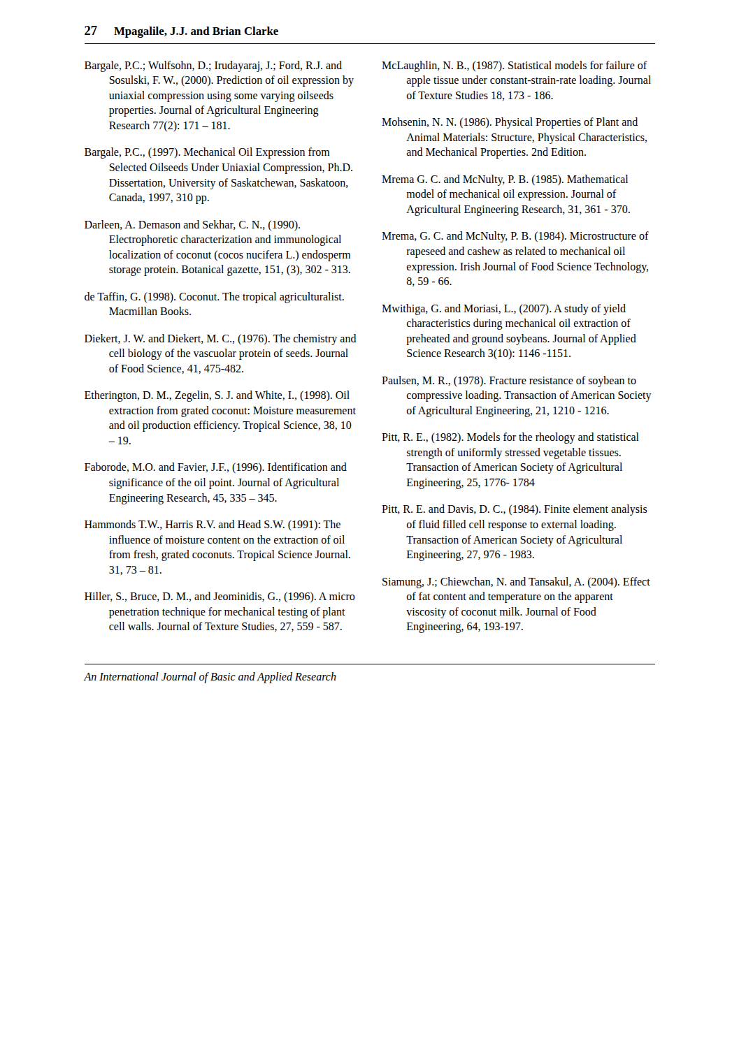27 Mpagalile, J.J. and Brian Clarke
Bargale, P.C.; Wulfsohn, D.; Irudayaraj, J.; Ford, R.J. and Sosulski, F. W., (2000). Prediction of oil expression by uniaxial compression using some varying oilseeds properties. Journal of Agricultural Engineering Research 77(2): 171 – 181.
Bargale, P.C., (1997). Mechanical Oil Expression from Selected Oilseeds Under Uniaxial Compression, Ph.D. Dissertation, University of Saskatchewan, Saskatoon, Canada, 1997, 310 pp.
Darleen, A. Demason and Sekhar, C. N., (1990). Electrophoretic characterization and immunological localization of coconut (cocos nucifera L.) endosperm storage protein. Botanical gazette, 151, (3), 302 - 313.
de Taffin, G. (1998). Coconut. The tropical agriculturalist. Macmillan Books.
Diekert, J. W. and Diekert, M. C., (1976). The chemistry and cell biology of the vascuolar protein of seeds. Journal of Food Science, 41, 475-482.
Etherington, D. M., Zegelin, S. J. and White, I., (1998). Oil extraction from grated coconut: Moisture measurement and oil production efficiency. Tropical Science, 38, 10 – 19.
Faborode, M.O. and Favier, J.F., (1996). Identification and significance of the oil point. Journal of Agricultural Engineering Research, 45, 335 – 345.
Hammonds T.W., Harris R.V. and Head S.W. (1991): The influence of moisture content on the extraction of oil from fresh, grated coconuts. Tropical Science Journal. 31, 73 – 81.
Hiller, S., Bruce, D. M., and Jeominidis, G., (1996). A micro penetration technique for mechanical testing of plant cell walls. Journal of Texture Studies, 27, 559 - 587.
McLaughlin, N. B., (1987). Statistical models for failure of apple tissue under constant-strain-rate loading. Journal of Texture Studies 18, 173 - 186.
Mohsenin, N. N. (1986). Physical Properties of Plant and Animal Materials: Structure, Physical Characteristics, and Mechanical Properties. 2nd Edition.
Mrema G. C. and McNulty, P. B. (1985). Mathematical model of mechanical oil expression. Journal of Agricultural Engineering Research, 31, 361 - 370.
Mrema, G. C. and McNulty, P. B. (1984). Microstructure of rapeseed and cashew as related to mechanical oil expression. Irish Journal of Food Science Technology, 8, 59 - 66.
Mwithiga, G. and Moriasi, L., (2007). A study of yield characteristics during mechanical oil extraction of preheated and ground soybeans. Journal of Applied Science Research 3(10): 1146 -1151.
Paulsen, M. R., (1978). Fracture resistance of soybean to compressive loading. Transaction of American Society of Agricultural Engineering, 21, 1210 - 1216.
Pitt, R. E., (1982). Models for the rheology and statistical strength of uniformly stressed vegetable tissues. Transaction of American Society of Agricultural Engineering, 25, 1776- 1784
Pitt, R. E. and Davis, D. C., (1984). Finite element analysis of fluid filled cell response to external loading. Transaction of American Society of Agricultural Engineering, 27, 976 - 1983.
Siamung, J.; Chiewchan, N. and Tansakul, A. (2004). Effect of fat content and temperature on the apparent viscosity of coconut milk. Journal of Food Engineering, 64, 193-197.
An International Journal of Basic and Applied Research